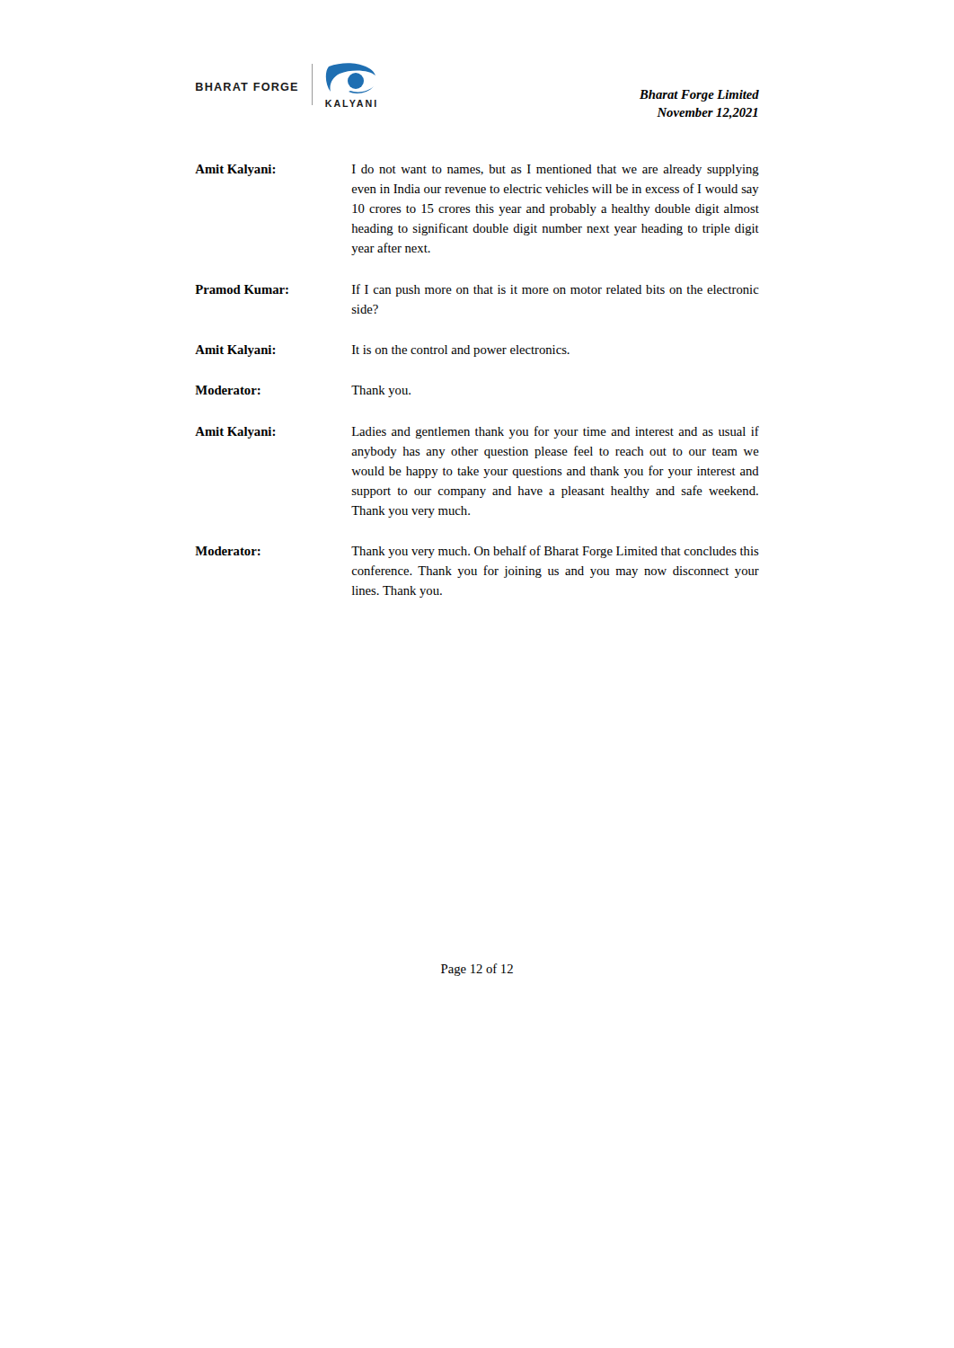BHARAT FORGE
KALYANI
Bharat Forge Limited
November 12,2021
Amit Kalyani:
I do not want to names, but as I mentioned that we are already supplying even in India our revenue to electric vehicles will be in excess of I would say 10 crores to 15 crores this year and probably a healthy double digit almost heading to significant double digit number next year heading to triple digit year after next.
Pramod Kumar:
If I can push more on that is it more on motor related bits on the electronic side?
Amit Kalyani:
It is on the control and power electronics.
Moderator:
Thank you.
Amit Kalyani:
Ladies and gentlemen thank you for your time and interest and as usual if anybody has any other question please feel to reach out to our team we would be happy to take your questions and thank you for your interest and support to our company and have a pleasant healthy and safe weekend. Thank you very much.
Moderator:
Thank you very much. On behalf of Bharat Forge Limited that concludes this conference. Thank you for joining us and you may now disconnect your lines. Thank you.
Page 12 of 12